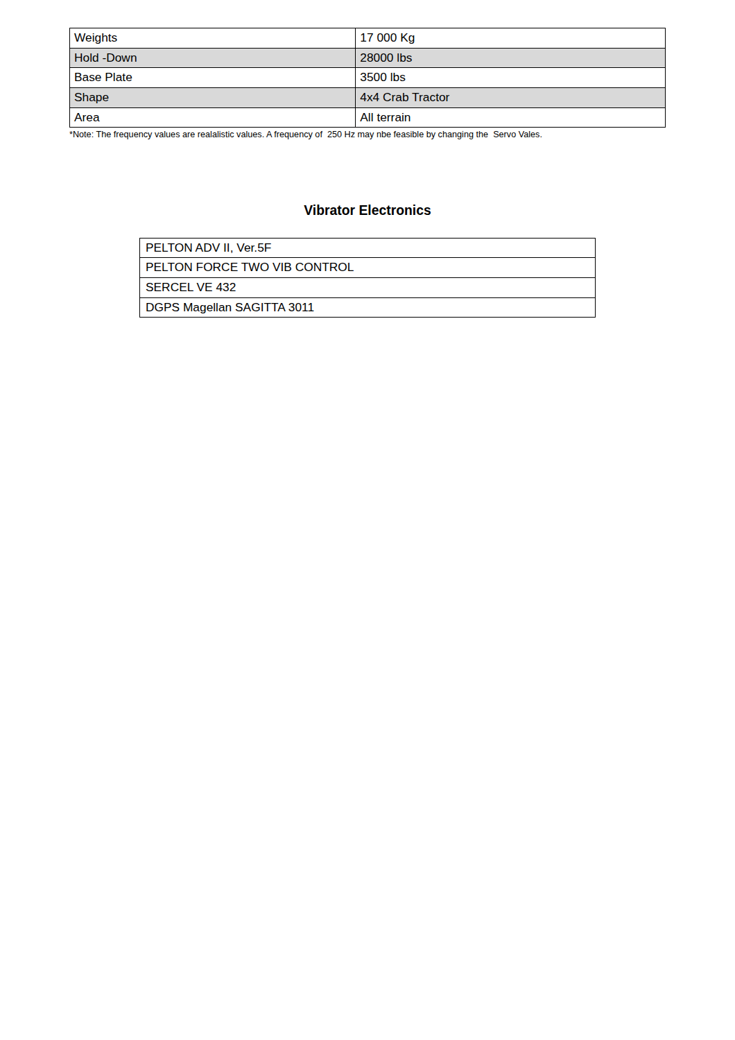| Weights | 17 000 Kg |
| Hold -Down | 28000 lbs |
| Base Plate | 3500 lbs |
| Shape | 4x4 Crab Tractor |
| Area | All terrain |
*Note: The frequency values are realalistic values. A frequency of 250 Hz may nbe feasible by changing the Servo Vales.
Vibrator Electronics
| PELTON ADV II, Ver.5F |
| PELTON FORCE TWO VIB CONTROL |
| SERCEL VE 432 |
| DGPS Magellan SAGITTA 3011 |